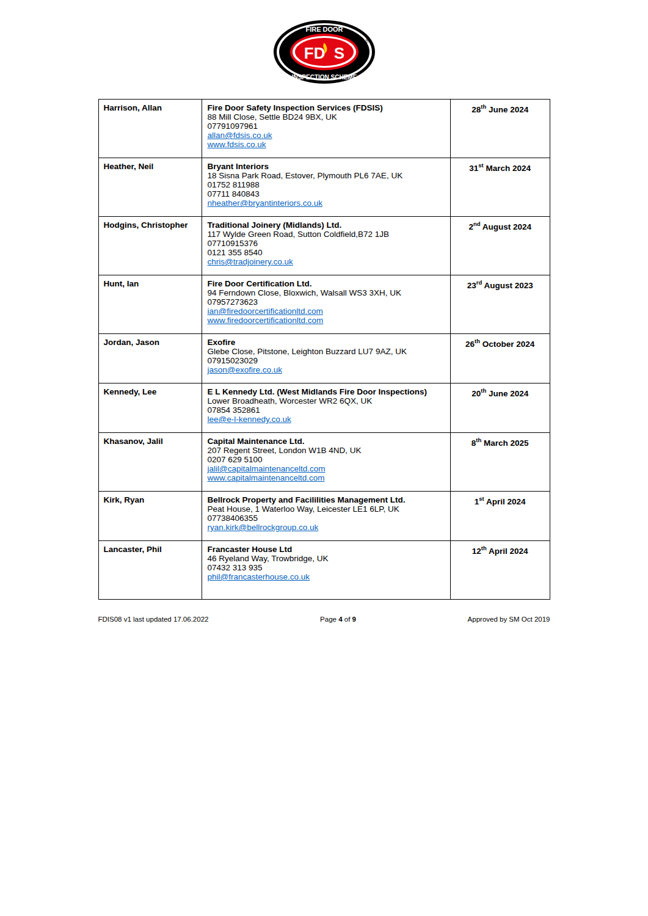FIRE DOOR INSPECTION SCHEME FD S ®
| Harrison, Allan | Fire Door Safety Inspection Services (FDSIS) 88 Mill Close, Settle BD24 9BX, UK 07791097961 allan@fdsis.co.uk www.fdsis.co.uk | 28 th June 2024 |
| Heather, Neil | Bryant Interiors 18 Sisna Park Road, Estover, Plymouth PL6 7AE, UK 01752 811988 07711 840843 nheather@bryantinteriors.co.uk | 31 st March 2024 |
| Hodgins, Christopher | Traditional Joinery (Midlands) Ltd. 117 Wylde Green Road, Sutton Coldfield,B72 1JB 07710915376 0121 355 8540 chris@tradjoinery.co.uk | 2 nd August 2024 |
| Hunt, Ian | Fire Door Certification Ltd. 94 Ferndown Close, Bloxwich, Walsall WS3 3XH, UK 07957273623 ian@firedoorcertificationltd.com www.firedoorcertificationltd.com | 23 rd August 2023 |
| Jordan, Jason | Exofire Glebe Close, Pitstone, Leighton Buzzard LU7 9AZ, UK 07915023029 jason@exofire.co.uk | 26 th October 2024 |
| Kennedy, Lee | E L Kennedy Ltd. (West Midlands Fire Door Inspections) Lower Broadheath, Worcester WR2 6QX, UK 07854 352861 lee@e-l-kennedy.co.uk | 20 th June 2024 |
| Khasanov, Jalil | Capital Maintenance Ltd. 207 Regent Street, London W1B 4ND, UK 0207 629 5100 jalil@capitalmaintenanceltd.com www.capitalmaintenanceltd.com | 8 th March 2025 |
| Kirk, Ryan | Bellrock Property and Facililities Management Ltd. Peat House, 1 Waterloo Way, Leicester LE1 6LP, UK 07738406355 ryan.kirk@bellrockgroup.co.uk | 1 st April 2024 |
| Lancaster, Phil | Francaster House Ltd 46 Ryeland Way, Trowbridge, UK 07432 313 935 phil@francasterhouse.co.uk | 12 th April 2024 |
FDIS08 v1 last updated 17.06.2022
Page 4 of 9
Approved by SM Oct 2019